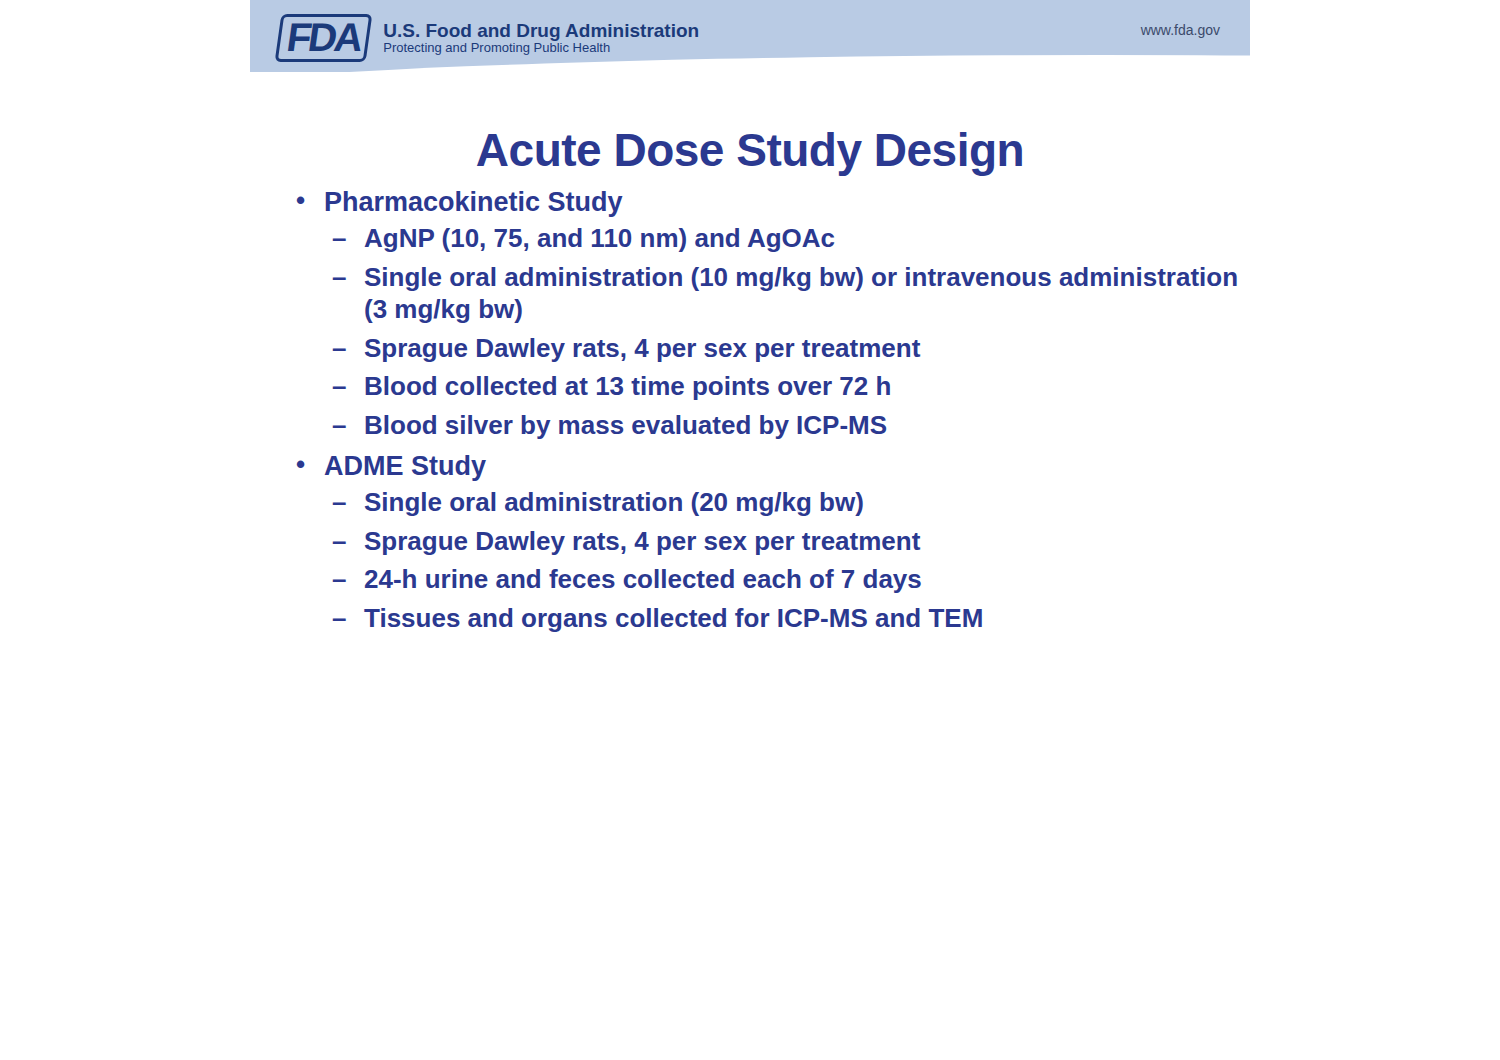FDA
U.S. Food and Drug Administration
Protecting and Promoting Public Health
www.fda.gov
Acute Dose Study Design
Pharmacokinetic Study
AgNP (10, 75, and 110 nm) and AgOAc
Single oral administration (10 mg/kg bw) or intravenous administration (3 mg/kg bw)
Sprague Dawley rats, 4 per sex per treatment
Blood collected at 13 time points over 72 h
Blood silver by mass evaluated by ICP-MS
ADME Study
Single oral administration (20 mg/kg bw)
Sprague Dawley rats, 4 per sex per treatment
24-h urine and feces collected each of 7 days
Tissues and organs collected for ICP-MS and TEM